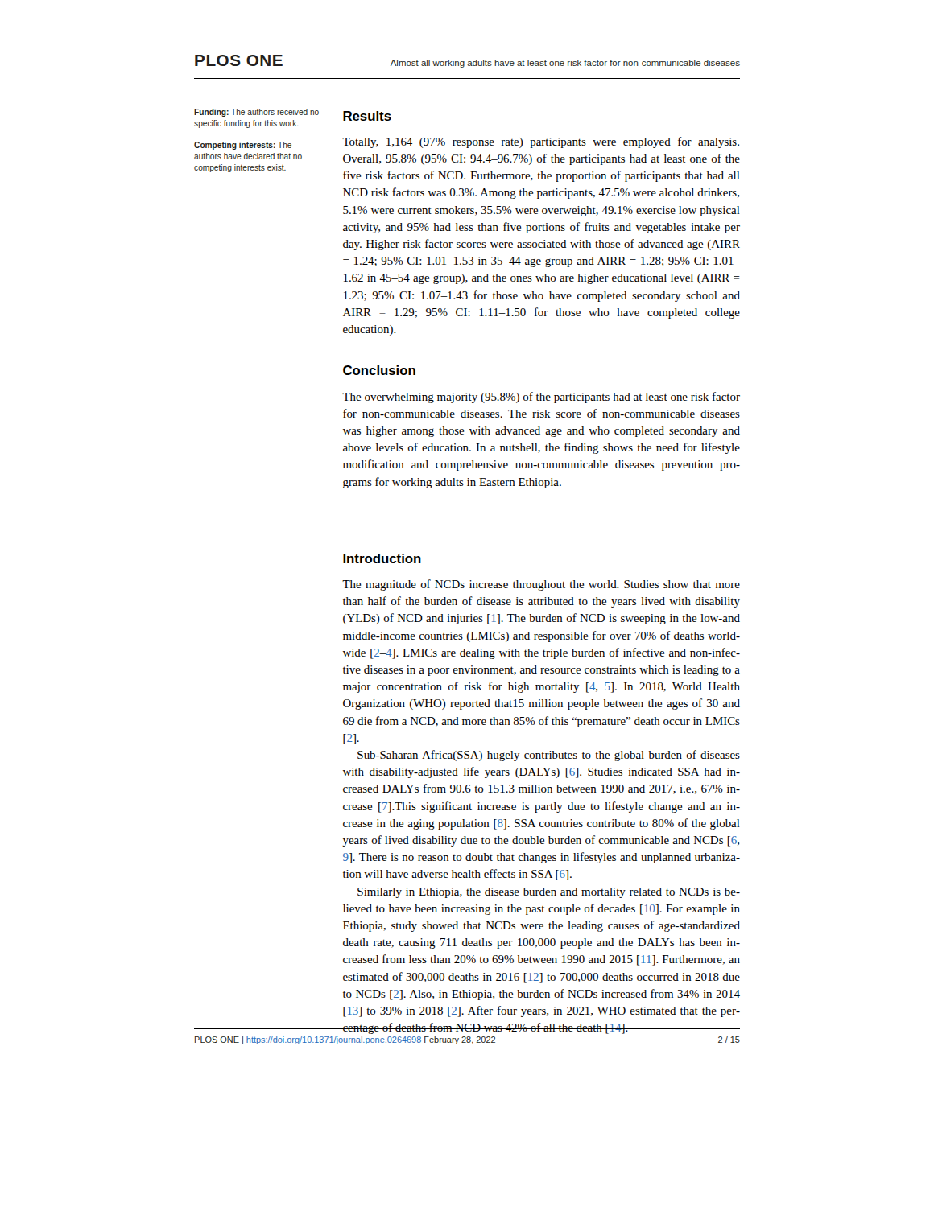PLOS ONE
Almost all working adults have at least one risk factor for non-communicable diseases
Funding: The authors received no specific funding for this work.
Competing interests: The authors have declared that no competing interests exist.
Results
Totally, 1,164 (97% response rate) participants were employed for analysis. Overall, 95.8% (95% CI: 94.4–96.7%) of the participants had at least one of the five risk factors of NCD. Furthermore, the proportion of participants that had all NCD risk factors was 0.3%. Among the participants, 47.5% were alcohol drinkers, 5.1% were current smokers, 35.5% were overweight, 49.1% exercise low physical activity, and 95% had less than five portions of fruits and vegetables intake per day. Higher risk factor scores were associated with those of advanced age (AIRR = 1.24; 95% CI: 1.01–1.53 in 35–44 age group and AIRR = 1.28; 95% CI: 1.01–1.62 in 45–54 age group), and the ones who are higher educational level (AIRR = 1.23; 95% CI: 1.07–1.43 for those who have completed secondary school and AIRR = 1.29; 95% CI: 1.11–1.50 for those who have completed college education).
Conclusion
The overwhelming majority (95.8%) of the participants had at least one risk factor for non-communicable diseases. The risk score of non-communicable diseases was higher among those with advanced age and who completed secondary and above levels of education. In a nutshell, the finding shows the need for lifestyle modification and comprehensive non-communicable diseases prevention programs for working adults in Eastern Ethiopia.
Introduction
The magnitude of NCDs increase throughout the world. Studies show that more than half of the burden of disease is attributed to the years lived with disability (YLDs) of NCD and injuries [1]. The burden of NCD is sweeping in the low-and middle-income countries (LMICs) and responsible for over 70% of deaths worldwide [2–4]. LMICs are dealing with the triple burden of infective and non-infective diseases in a poor environment, and resource constraints which is leading to a major concentration of risk for high mortality [4, 5]. In 2018, World Health Organization (WHO) reported that15 million people between the ages of 30 and 69 die from a NCD, and more than 85% of this “premature” death occur in LMICs [2].
Sub-Saharan Africa(SSA) hugely contributes to the global burden of diseases with disability-adjusted life years (DALYs) [6]. Studies indicated SSA had increased DALYs from 90.6 to 151.3 million between 1990 and 2017, i.e., 67% increase [7].This significant increase is partly due to lifestyle change and an increase in the aging population [8]. SSA countries contribute to 80% of the global years of lived disability due to the double burden of communicable and NCDs [6, 9]. There is no reason to doubt that changes in lifestyles and unplanned urbanization will have adverse health effects in SSA [6].
Similarly in Ethiopia, the disease burden and mortality related to NCDs is believed to have been increasing in the past couple of decades [10]. For example in Ethiopia, study showed that NCDs were the leading causes of age-standardized death rate, causing 711 deaths per 100,000 people and the DALYs has been increased from less than 20% to 69% between 1990 and 2015 [11]. Furthermore, an estimated of 300,000 deaths in 2016 [12] to 700,000 deaths occurred in 2018 due to NCDs [2]. Also, in Ethiopia, the burden of NCDs increased from 34% in 2014 [13] to 39% in 2018 [2]. After four years, in 2021, WHO estimated that the percentage of deaths from NCD was 42% of all the death [14].
PLOS ONE | https://doi.org/10.1371/journal.pone.0264698 February 28, 2022
2 / 15